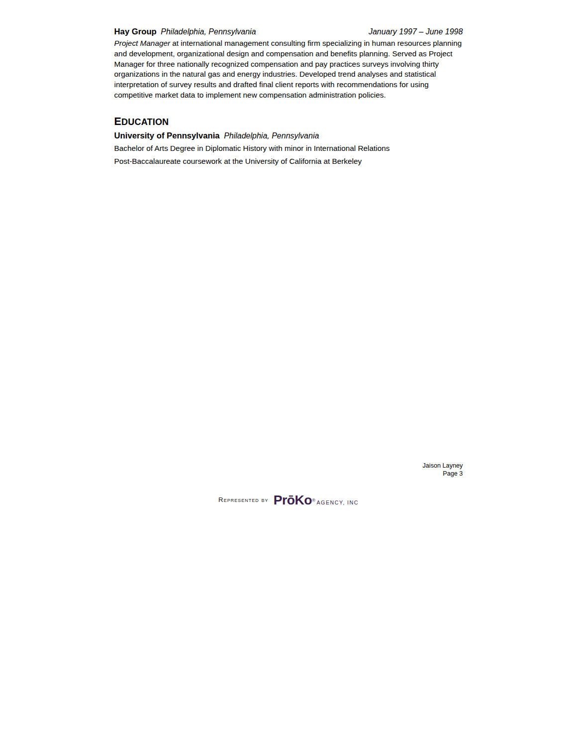Hay Group Philadelphia, Pennsylvania
January 1997 – June 1998
Project Manager at international management consulting firm specializing in human resources planning and development, organizational design and compensation and benefits planning. Served as Project Manager for three nationally recognized compensation and pay practices surveys involving thirty organizations in the natural gas and energy industries. Developed trend analyses and statistical interpretation of survey results and drafted final client reports with recommendations for using competitive market data to implement new compensation administration policies.
EDUCATION
University of Pennsylvania Philadelphia, Pennsylvania
Bachelor of Arts Degree in Diplomatic History with minor in International Relations
Post-Baccalaureate coursework at the University of California at Berkeley
Jaison Layney
Page 3
Represented by Prō Ko®AGENCY, INC